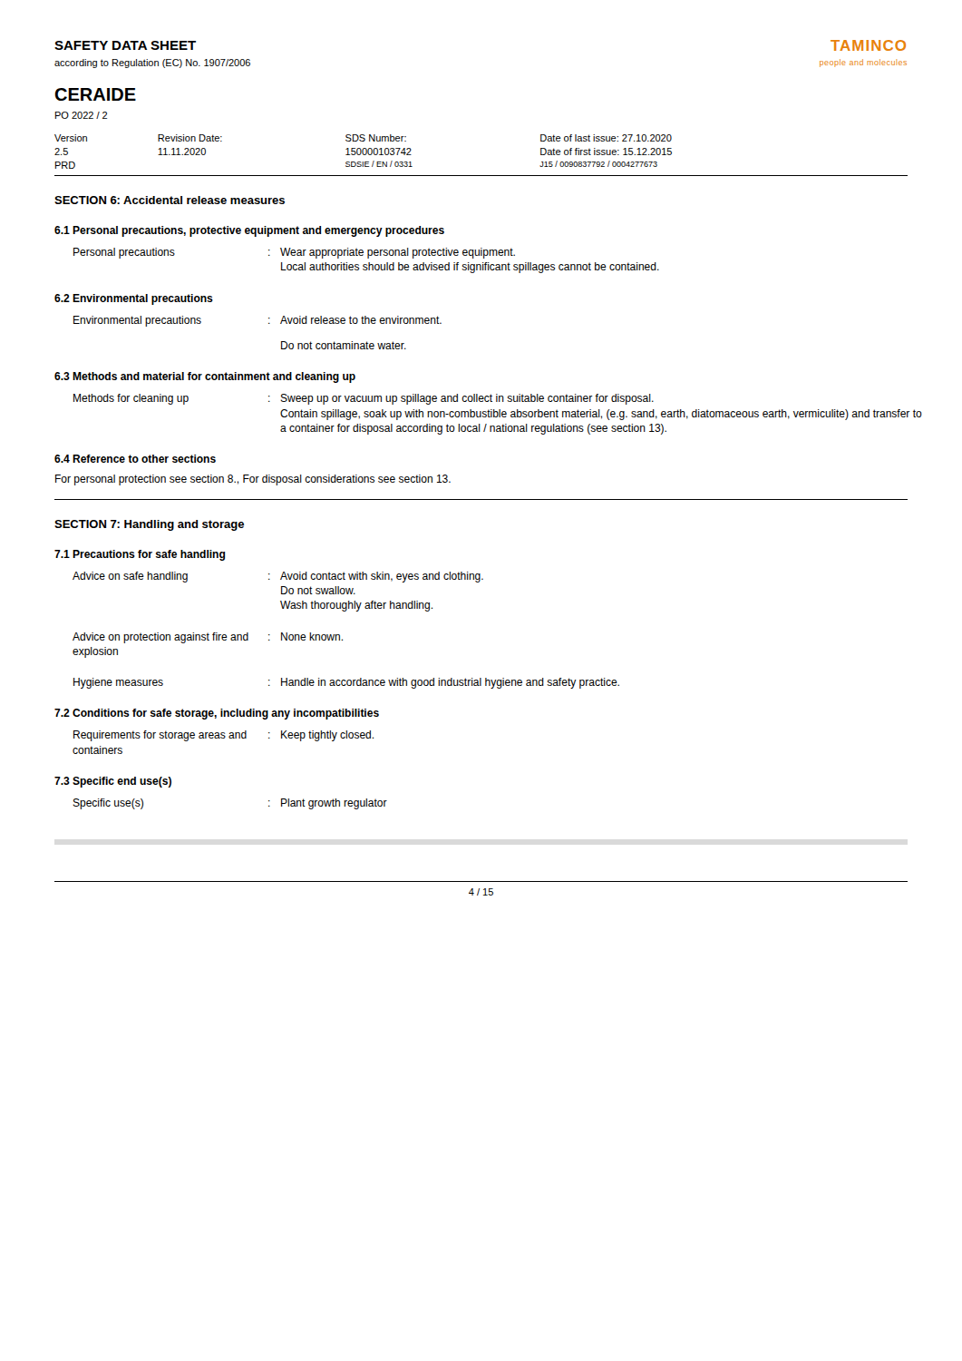SAFETY DATA SHEET
according to Regulation (EC) No. 1907/2006
CERAIDE
PO 2022 / 2
TAMINCO
people and molecules
| Version | Revision Date: | SDS Number: | Date of last issue: 27.10.2020 |
| 2.5 | 11.11.2020 | 150000103742 | Date of first issue: 15.12.2015 |
| PRD | | SDSIE / EN / 0331 | J15 / 0090837792 / 0004277673 |
SECTION 6: Accidental release measures
6.1 Personal precautions, protective equipment and emergency procedures
| Personal precautions | : | Wear appropriate personal protective equipment. Local authorities should be advised if significant spillages cannot be contained. |
6.2 Environmental precautions
| Environmental precautions | : | Avoid release to the environment. |
| | | Do not contaminate water. |
6.3 Methods and material for containment and cleaning up
| Methods for cleaning up | : | Sweep up or vacuum up spillage and collect in suitable container for disposal. Contain spillage, soak up with non-combustible absorbent material, (e.g. sand, earth, diatomaceous earth, vermiculite) and transfer to a container for disposal according to local / national regulations (see section 13). |
6.4 Reference to other sections
For personal protection see section 8., For disposal considerations see section 13.
SECTION 7: Handling and storage
7.1 Precautions for safe handling
| Advice on safe handling | : | Avoid contact with skin, eyes and clothing. Do not swallow. Wash thoroughly after handling. |
| Advice on protection against fire and explosion | : | None known. |
| Hygiene measures | : | Handle in accordance with good industrial hygiene and safety practice. |
7.2 Conditions for safe storage, including any incompatibilities
| Requirements for storage areas and containers | : | Keep tightly closed. |
7.3 Specific end use(s)
| Specific use(s) | : | Plant growth regulator |
4 / 15